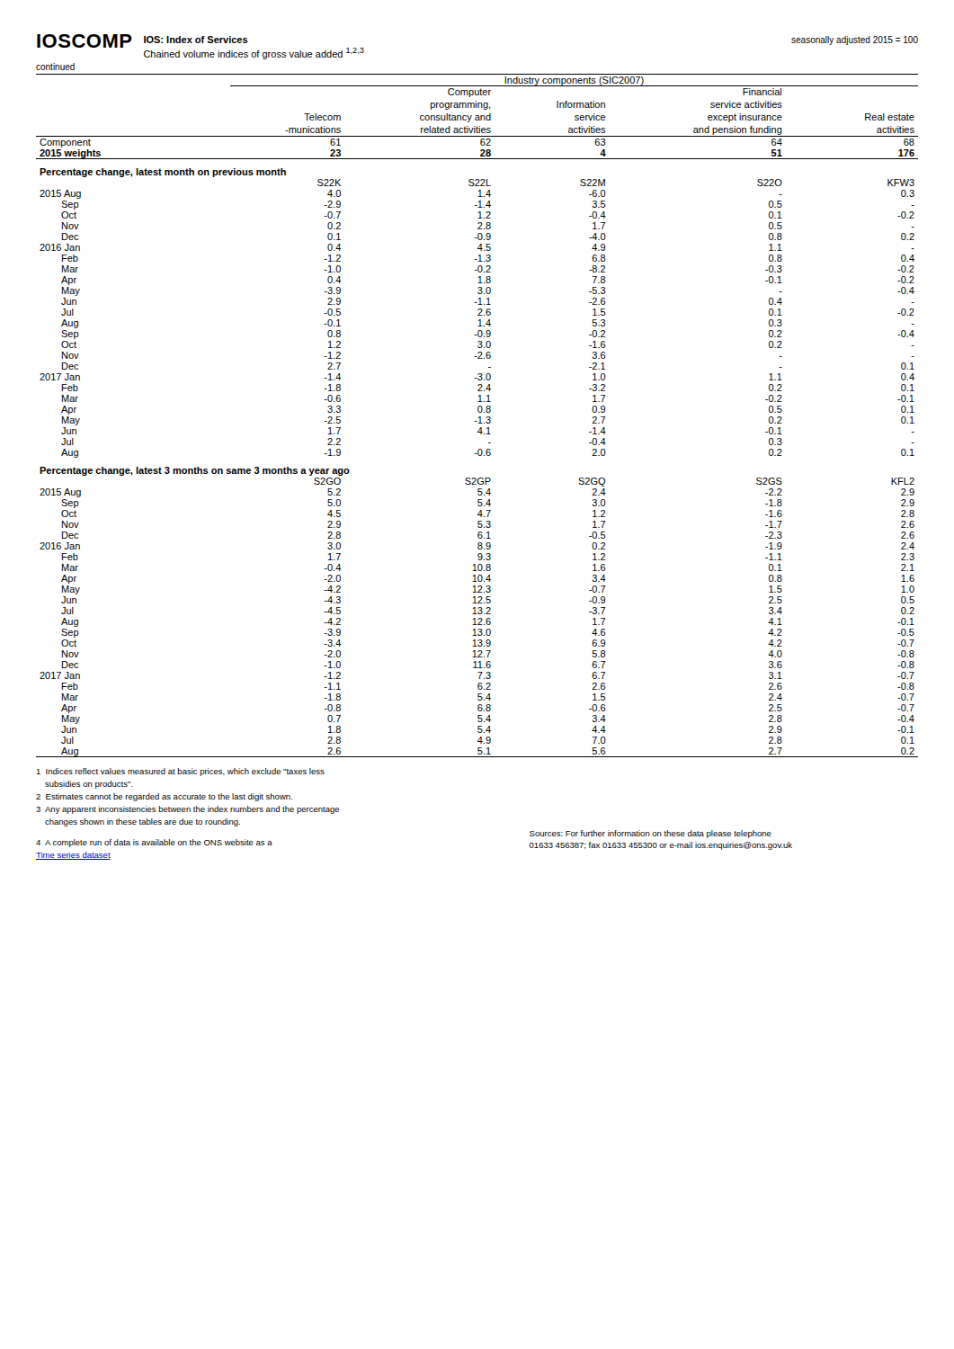IOSCOMP
IOS: Index of Services
Chained volume indices of gross value added 1,2,3
seasonally adjusted 2015 = 100
continued
| | Industry components (SIC2007) |
| | | Computer | | Financial | |
| | | programming, | Information | service activities | |
| | Telecom | consultancy and | service | except insurance | Real estate |
| | -munications | related activities | activities | and pension funding | activities |
| Component | 61 | 62 | 63 | 64 | 68 |
| 2015 weights | 23 | 28 | 4 | 51 | 176 |
| Percentage change, latest month on previous month |
| | S22K | S22L | S22M | S22O | KFW3 |
| 2015 Aug | 4.0 | 1.4 | -6.0 | - | 0.3 |
| Sep | -2.9 | -1.4 | 3.5 | 0.5 | - |
| Oct | -0.7 | 1.2 | -0.4 | 0.1 | -0.2 |
| Nov | 0.2 | 2.8 | 1.7 | 0.5 | - |
| Dec | 0.1 | -0.9 | -4.0 | 0.8 | 0.2 |
| 2016 Jan | 0.4 | 4.5 | 4.9 | 1.1 | - |
| Feb | -1.2 | -1.3 | 6.8 | 0.8 | 0.4 |
| Mar | -1.0 | -0.2 | -8.2 | -0.3 | -0.2 |
| Apr | 0.4 | 1.8 | 7.8 | -0.1 | -0.2 |
| May | -3.9 | 3.0 | -5.3 | - | -0.4 |
| Jun | 2.9 | -1.1 | -2.6 | 0.4 | - |
| Jul | -0.5 | 2.6 | 1.5 | 0.1 | -0.2 |
| Aug | -0.1 | 1.4 | 5.3 | 0.3 | - |
| Sep | 0.8 | -0.9 | -0.2 | 0.2 | -0.4 |
| Oct | 1.2 | 3.0 | -1.6 | 0.2 | - |
| Nov | -1.2 | -2.6 | 3.6 | - | - |
| Dec | 2.7 | - | -2.1 | - | 0.1 |
| 2017 Jan | -1.4 | -3.0 | 1.0 | 1.1 | 0.4 |
| Feb | -1.8 | 2.4 | -3.2 | 0.2 | 0.1 |
| Mar | -0.6 | 1.1 | 1.7 | -0.2 | -0.1 |
| Apr | 3.3 | 0.8 | 0.9 | 0.5 | 0.1 |
| May | -2.5 | -1.3 | 2.7 | 0.2 | 0.1 |
| Jun | 1.7 | 4.1 | -1.4 | -0.1 | - |
| Jul | 2.2 | - | -0.4 | 0.3 | - |
| Aug | -1.9 | -0.6 | 2.0 | 0.2 | 0.1 |
| Percentage change, latest 3 months on same 3 months a year ago |
| | S2GO | S2GP | S2GQ | S2GS | KFL2 |
| 2015 Aug | 5.2 | 5.4 | 2.4 | -2.2 | 2.9 |
| Sep | 5.0 | 5.4 | 3.0 | -1.8 | 2.9 |
| Oct | 4.5 | 4.7 | 1.2 | -1.6 | 2.8 |
| Nov | 2.9 | 5.3 | 1.7 | -1.7 | 2.6 |
| Dec | 2.8 | 6.1 | -0.5 | -2.3 | 2.6 |
| 2016 Jan | 3.0 | 8.9 | 0.2 | -1.9 | 2.4 |
| Feb | 1.7 | 9.3 | 1.2 | -1.1 | 2.3 |
| Mar | -0.4 | 10.8 | 1.6 | 0.1 | 2.1 |
| Apr | -2.0 | 10.4 | 3.4 | 0.8 | 1.6 |
| May | -4.2 | 12.3 | -0.7 | 1.5 | 1.0 |
| Jun | -4.3 | 12.5 | -0.9 | 2.5 | 0.5 |
| Jul | -4.5 | 13.2 | -3.7 | 3.4 | 0.2 |
| Aug | -4.2 | 12.6 | 1.7 | 4.1 | -0.1 |
| Sep | -3.9 | 13.0 | 4.6 | 4.2 | -0.5 |
| Oct | -3.4 | 13.9 | 6.9 | 4.2 | -0.7 |
| Nov | -2.0 | 12.7 | 5.8 | 4.0 | -0.8 |
| Dec | -1.0 | 11.6 | 6.7 | 3.6 | -0.8 |
| 2017 Jan | -1.2 | 7.3 | 6.7 | 3.1 | -0.7 |
| Feb | -1.1 | 6.2 | 2.6 | 2.6 | -0.8 |
| Mar | -1.8 | 5.4 | 1.5 | 2.4 | -0.7 |
| Apr | -0.8 | 6.8 | -0.6 | 2.5 | -0.7 |
| May | 0.7 | 5.4 | 3.4 | 2.8 | -0.4 |
| Jun | 1.8 | 5.4 | 4.4 | 2.9 | -0.1 |
| Jul | 2.8 | 4.9 | 7.0 | 2.8 | 0.1 |
| Aug | 2.6 | 5.1 | 5.6 | 2.7 | 0.2 |
1 Indices reflect values measured at basic prices, which exclude "taxes less
subsidies on products".
2 Estimates cannot be regarded as accurate to the last digit shown.
3 Any apparent inconsistencies between the index numbers and the percentage
changes shown in these tables are due to rounding.
4 A complete run of data is available on the ONS website as a
Time series dataset
Sources: For further information on these data please telephone
01633 456387; fax 01633 455300 or e-mail ios.enquiries@ons.gov.uk